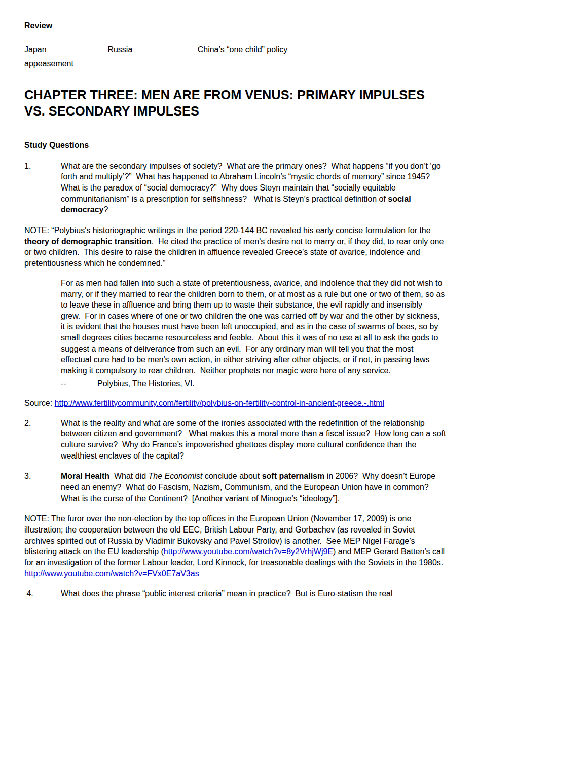Review
| Japan | Russia | China’s “one child” policy |
appeasement
CHAPTER THREE: MEN ARE FROM VENUS: PRIMARY IMPULSES VS. SECONDARY IMPULSES
Study Questions
1. What are the secondary impulses of society? What are the primary ones? What happens “if you don’t ‘go forth and multiply’?” What has happened to Abraham Lincoln’s “mystic chords of memory” since 1945? What is the paradox of “social democracy?” Why does Steyn maintain that “socially equitable communitarianism” is a prescription for selfishness? What is Steyn’s practical definition of social democracy?
NOTE: “Polybius's historiographic writings in the period 220-144 BC revealed his early concise formulation for the theory of demographic transition. He cited the practice of men's desire not to marry or, if they did, to rear only one or two children. This desire to raise the children in affluence revealed Greece's state of avarice, indolence and pretentiousness which he condemned.”
For as men had fallen into such a state of pretentiousness, avarice, and indolence that they did not wish to marry, or if they married to rear the children born to them, or at most as a rule but one or two of them, so as to leave these in affluence and bring them up to waste their substance, the evil rapidly and insensibly grew. For in cases where of one or two children the one was carried off by war and the other by sickness, it is evident that the houses must have been left unoccupied, and as in the case of swarms of bees, so by small degrees cities became resourceless and feeble. About this it was of no use at all to ask the gods to suggest a means of deliverance from such an evil. For any ordinary man will tell you that the most effectual cure had to be men's own action, in either striving after other objects, or if not, in passing laws making it compulsory to rear children. Neither prophets nor magic were here of any service.
--Polybius, The Histories, VI.
Source: http://www.fertilitycommunity.com/fertility/polybius-on-fertility-control-in-ancient-greece.-.html
2. What is the reality and what are some of the ironies associated with the redefinition of the relationship between citizen and government? What makes this a moral more than a fiscal issue? How long can a soft culture survive? Why do France’s impoverished ghettoes display more cultural confidence than the wealthiest enclaves of the capital?
3. Moral Health What did The Economist conclude about soft paternalism in 2006? Why doesn’t Europe need an enemy? What do Fascism, Nazism, Communism, and the European Union have in common? What is the curse of the Continent? [Another variant of Minogue’s “ideology”].
NOTE: The furor over the non-election by the top offices in the European Union (November 17, 2009) is one illustration; the cooperation between the old EEC, British Labour Party, and Gorbachev (as revealed in Soviet archives spirited out of Russia by Vladimir Bukovsky and Pavel Stroilov) is another. See MEP Nigel Farage’s blistering attack on the EU leadership (http://www.youtube.com/watch?v=8y2VrhjWj9E) and MEP Gerard Batten’s call for an investigation of the former Labour leader, Lord Kinnock, for treasonable dealings with the Soviets in the 1980s. http://www.youtube.com/watch?v=FVx0E7aV3as
4. What does the phrase “public interest criteria” mean in practice? But is Euro-statism the real